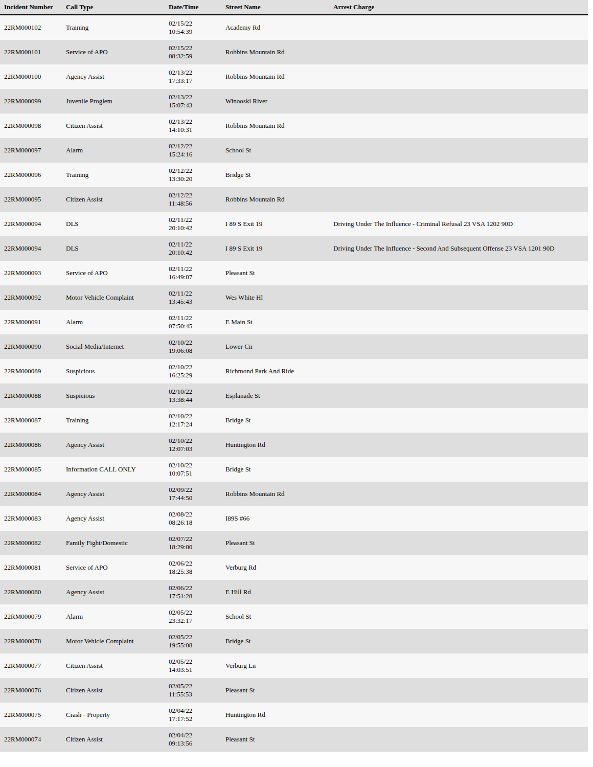| Incident Number | Call Type | Date/Time | Street Name | Arrest Charge |
| --- | --- | --- | --- | --- |
| 22RM000102 | Training | 02/15/22 10:54:39 | Academy Rd | |
| 22RM000101 | Service of APO | 02/15/22 08:32:59 | Robbins Mountain Rd | |
| 22RM000100 | Agency Assist | 02/13/22 17:33:17 | Robbins Mountain Rd | |
| 22RM000099 | Juvenile Proglem | 02/13/22 15:07:43 | Winooski River | |
| 22RM000098 | Citizen Assist | 02/13/22 14:10:31 | Robbins Mountain Rd | |
| 22RM000097 | Alarm | 02/12/22 15:24:16 | School St | |
| 22RM000096 | Training | 02/12/22 13:30:20 | Bridge St | |
| 22RM000095 | Citizen Assist | 02/12/22 11:48:56 | Robbins Mountain Rd | |
| 22RM000094 | DLS | 02/11/22 20:10:42 | I 89 S Exit 19 | Driving Under The Influence - Criminal Refusal 23 VSA 1202 90D |
| 22RM000094 | DLS | 02/11/22 20:10:42 | I 89 S Exit 19 | Driving Under The Influence - Second And Subsequent Offense 23 VSA 1201 90D |
| 22RM000093 | Service of APO | 02/11/22 16:49:07 | Pleasant St | |
| 22RM000092 | Motor Vehicle Complaint | 02/11/22 13:45:43 | Wes White Hl | |
| 22RM000091 | Alarm | 02/11/22 07:50:45 | E Main St | |
| 22RM000090 | Social Media/Internet | 02/10/22 19:06:08 | Lower Cir | |
| 22RM000089 | Suspicious | 02/10/22 16:25:29 | Richmond Park And Ride | |
| 22RM000088 | Suspicious | 02/10/22 13:38:44 | Esplanade St | |
| 22RM000087 | Training | 02/10/22 12:17:24 | Bridge St | |
| 22RM000086 | Agency Assist | 02/10/22 12:07:03 | Huntington Rd | |
| 22RM000085 | Information CALL ONLY | 02/10/22 10:07:51 | Bridge St | |
| 22RM000084 | Agency Assist | 02/09/22 17:44:50 | Robbins Mountain Rd | |
| 22RM000083 | Agency Assist | 02/08/22 08:26:18 | I89S #66 | |
| 22RM000082 | Family Fight/Domestic | 02/07/22 18:29:00 | Pleasant St | |
| 22RM000081 | Service of APO | 02/06/22 18:25:38 | Verburg Rd | |
| 22RM000080 | Agency Assist | 02/06/22 17:51:28 | E Hill Rd | |
| 22RM000079 | Alarm | 02/05/22 23:32:17 | School St | |
| 22RM000078 | Motor Vehicle Complaint | 02/05/22 19:55:08 | Bridge St | |
| 22RM000077 | Citizen Assist | 02/05/22 14:03:51 | Verburg Ln | |
| 22RM000076 | Citizen Assist | 02/05/22 11:55:53 | Pleasant St | |
| 22RM000075 | Crash - Property | 02/04/22 17:17:52 | Huntington Rd | |
| 22RM000074 | Citizen Assist | 02/04/22 09:13:56 | Pleasant St | |